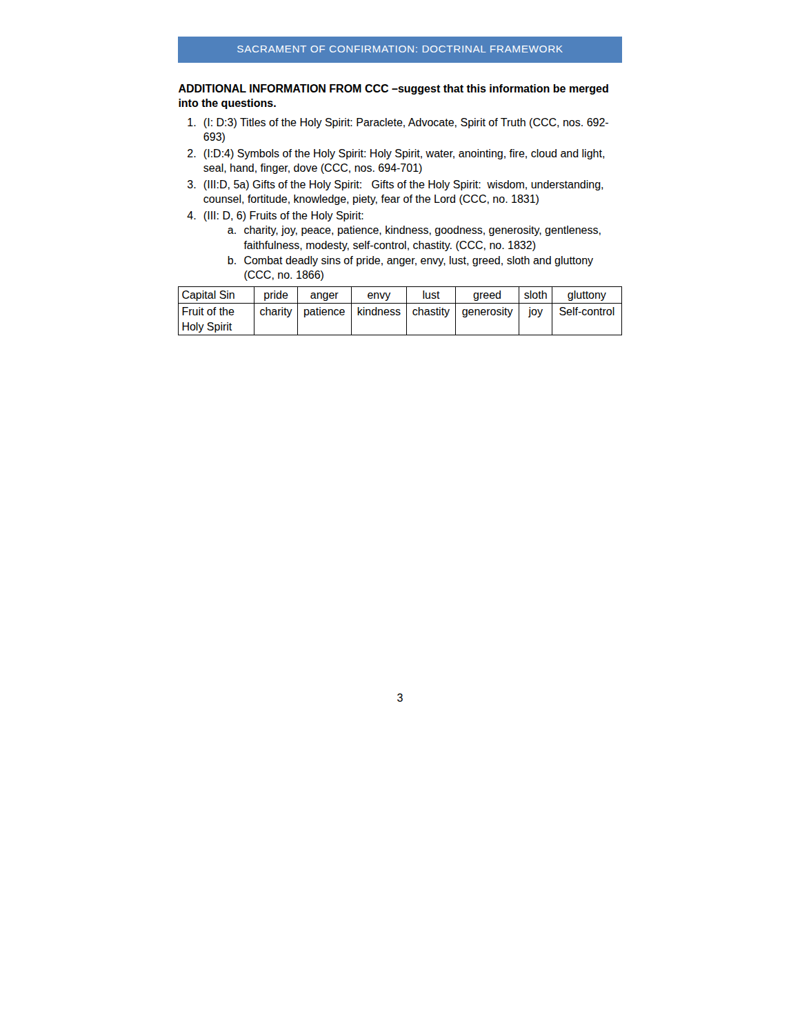SACRAMENT OF CONFIRMATION: DOCTRINAL FRAMEWORK
ADDITIONAL INFORMATION FROM CCC –suggest that this information be merged into the questions.
(I: D:3) Titles of the Holy Spirit: Paraclete, Advocate, Spirit of Truth (CCC, nos. 692-693)
(I:D:4) Symbols of the Holy Spirit: Holy Spirit, water, anointing, fire, cloud and light, seal, hand, finger, dove (CCC, nos. 694-701)
(III:D, 5a) Gifts of the Holy Spirit: Gifts of the Holy Spirit: wisdom, understanding, counsel, fortitude, knowledge, piety, fear of the Lord (CCC, no. 1831)
(III: D, 6) Fruits of the Holy Spirit:
charity, joy, peace, patience, kindness, goodness, generosity, gentleness, faithfulness, modesty, self-control, chastity. (CCC, no. 1832)
Combat deadly sins of pride, anger, envy, lust, greed, sloth and gluttony (CCC, no. 1866)
| Capital Sin | pride | anger | envy | lust | greed | sloth | gluttony |
| Fruit of the Holy Spirit | charity | patience | kindness | chastity | generosity | joy | Self-control |
3